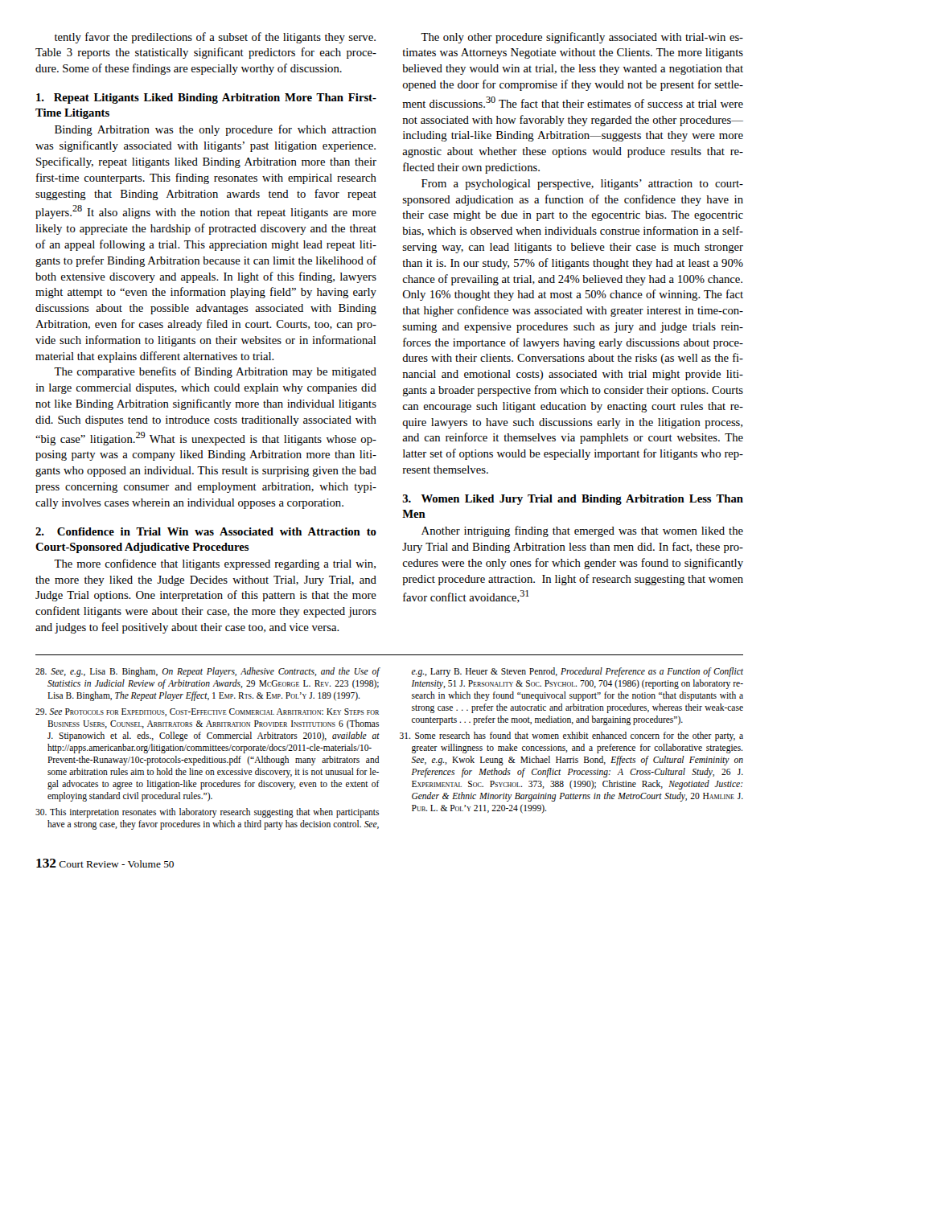tently favor the predilections of a subset of the litigants they serve. Table 3 reports the statistically significant predictors for each procedure. Some of these findings are especially worthy of discussion.
1. Repeat Litigants Liked Binding Arbitration More Than First-Time Litigants
Binding Arbitration was the only procedure for which attraction was significantly associated with litigants’ past litigation experience. Specifically, repeat litigants liked Binding Arbitration more than their first-time counterparts. This finding resonates with empirical research suggesting that Binding Arbitration awards tend to favor repeat players.28 It also aligns with the notion that repeat litigants are more likely to appreciate the hardship of protracted discovery and the threat of an appeal following a trial. This appreciation might lead repeat litigants to prefer Binding Arbitration because it can limit the likelihood of both extensive discovery and appeals. In light of this finding, lawyers might attempt to “even the information playing field” by having early discussions about the possible advantages associated with Binding Arbitration, even for cases already filed in court. Courts, too, can provide such information to litigants on their websites or in informational material that explains different alternatives to trial.
The comparative benefits of Binding Arbitration may be mitigated in large commercial disputes, which could explain why companies did not like Binding Arbitration significantly more than individual litigants did. Such disputes tend to introduce costs traditionally associated with “big case” litigation.29 What is unexpected is that litigants whose opposing party was a company liked Binding Arbitration more than litigants who opposed an individual. This result is surprising given the bad press concerning consumer and employment arbitration, which typically involves cases wherein an individual opposes a corporation.
2. Confidence in Trial Win was Associated with Attraction to Court-Sponsored Adjudicative Procedures
The more confidence that litigants expressed regarding a trial win, the more they liked the Judge Decides without Trial, Jury Trial, and Judge Trial options. One interpretation of this pattern is that the more confident litigants were about their case, the more they expected jurors and judges to feel positively about their case too, and vice versa.
The only other procedure significantly associated with trial-win estimates was Attorneys Negotiate without the Clients. The more litigants believed they would win at trial, the less they wanted a negotiation that opened the door for compromise if they would not be present for settlement discussions.30 The fact that their estimates of success at trial were not associated with how favorably they regarded the other procedures—including trial-like Binding Arbitration—suggests that they were more agnostic about whether these options would produce results that reflected their own predictions.
From a psychological perspective, litigants’ attraction to court-sponsored adjudication as a function of the confidence they have in their case might be due in part to the egocentric bias. The egocentric bias, which is observed when individuals construe information in a self-serving way, can lead litigants to believe their case is much stronger than it is. In our study, 57% of litigants thought they had at least a 90% chance of prevailing at trial, and 24% believed they had a 100% chance. Only 16% thought they had at most a 50% chance of winning. The fact that higher confidence was associated with greater interest in time-consuming and expensive procedures such as jury and judge trials reinforces the importance of lawyers having early discussions about procedures with their clients. Conversations about the risks (as well as the financial and emotional costs) associated with trial might provide litigants a broader perspective from which to consider their options. Courts can encourage such litigant education by enacting court rules that require lawyers to have such discussions early in the litigation process, and can reinforce it themselves via pamphlets or court websites. The latter set of options would be especially important for litigants who represent themselves.
3. Women Liked Jury Trial and Binding Arbitration Less Than Men
Another intriguing finding that emerged was that women liked the Jury Trial and Binding Arbitration less than men did. In fact, these procedures were the only ones for which gender was found to significantly predict procedure attraction. In light of research suggesting that women favor conflict avoidance,31
28. See, e.g., Lisa B. Bingham, On Repeat Players, Adhesive Contracts, and the Use of Statistics in Judicial Review of Arbitration Awards, 29 McGeorge L. Rev. 223 (1998); Lisa B. Bingham, The Repeat Player Effect, 1 Emp. Rts. & Emp. Pol’y J. 189 (1997).
29. See Protocols for Expeditious, Cost-Effective Commercial Arbitration: Key Steps for Business Users, Counsel, Arbitrators & Arbitration Provider Institutions 6 (Thomas J. Stipanowich et al. eds., College of Commercial Arbitrators 2010), available at http://apps.americanbar.org/litigation/committees/corporate/docs/2011-cle-materials/10-Prevent-the-Runaway/10c-protocols-expeditious.pdf (“Although many arbitrators and some arbitration rules aim to hold the line on excessive discovery, it is not unusual for legal advocates to agree to litigation-like procedures for discovery, even to the extent of employing standard civil procedural rules.”).
30. This interpretation resonates with laboratory research suggesting that when participants have a strong case, they favor procedures in which a third party has decision control. See, e.g., Larry B. Heuer & Steven Penrod, Procedural Preference as a Function of Conflict Intensity, 51 J. Personality & Soc. Psychol. 700, 704 (1986) (reporting on laboratory research in which they found “unequivocal support” for the notion “that disputants with a strong case . . . prefer the autocratic and arbitration procedures, whereas their weak-case counterparts . . . prefer the moot, mediation, and bargaining procedures”).
31. Some research has found that women exhibit enhanced concern for the other party, a greater willingness to make concessions, and a preference for collaborative strategies. See, e.g., Kwok Leung & Michael Harris Bond, Effects of Cultural Femininity on Preferences for Methods of Conflict Processing: A Cross-Cultural Study, 26 J. Experimental Soc. Psychol. 373, 388 (1990); Christine Rack, Negotiated Justice: Gender & Ethnic Minority Bargaining Patterns in the MetroCourt Study, 20 Hamline J. Pub. L. & Pol’y 211, 220-24 (1999).
132 Court Review - Volume 50